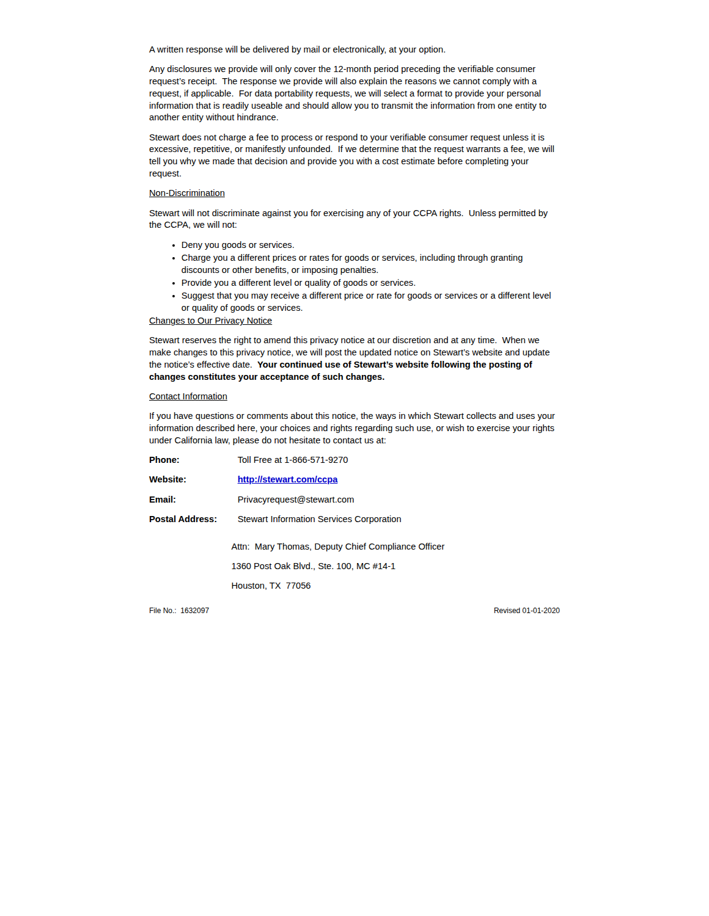A written response will be delivered by mail or electronically, at your option.
Any disclosures we provide will only cover the 12-month period preceding the verifiable consumer request’s receipt. The response we provide will also explain the reasons we cannot comply with a request, if applicable. For data portability requests, we will select a format to provide your personal information that is readily useable and should allow you to transmit the information from one entity to another entity without hindrance.
Stewart does not charge a fee to process or respond to your verifiable consumer request unless it is excessive, repetitive, or manifestly unfounded. If we determine that the request warrants a fee, we will tell you why we made that decision and provide you with a cost estimate before completing your request.
Non-Discrimination
Stewart will not discriminate against you for exercising any of your CCPA rights. Unless permitted by the CCPA, we will not:
Deny you goods or services.
Charge you a different prices or rates for goods or services, including through granting discounts or other benefits, or imposing penalties.
Provide you a different level or quality of goods or services.
Suggest that you may receive a different price or rate for goods or services or a different level or quality of goods or services.
Changes to Our Privacy Notice
Stewart reserves the right to amend this privacy notice at our discretion and at any time. When we make changes to this privacy notice, we will post the updated notice on Stewart’s website and update the notice’s effective date. Your continued use of Stewart’s website following the posting of changes constitutes your acceptance of such changes.
Contact Information
If you have questions or comments about this notice, the ways in which Stewart collects and uses your information described here, your choices and rights regarding such use, or wish to exercise your rights under California law, please do not hesitate to contact us at:
| Phone: | Toll Free at 1-866-571-9270 |
| Website: | http://stewart.com/ccpa |
| Email: | Privacyrequest@stewart.com |
| Postal Address: | Stewart Information Services Corporation |
Attn: Mary Thomas, Deputy Chief Compliance Officer
1360 Post Oak Blvd., Ste. 100, MC #14-1
Houston, TX 77056
File No.: 1632097 Revised 01-01-2020